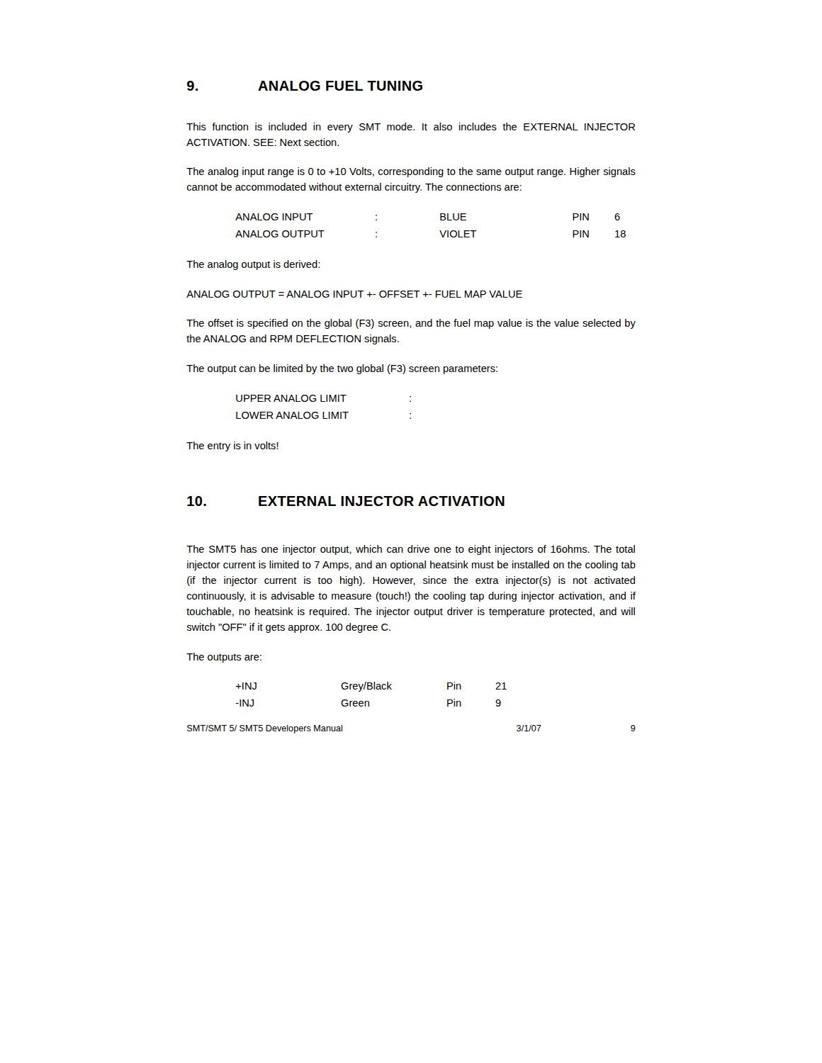9. ANALOG FUEL TUNING
This function is included in every SMT mode. It also includes the EXTERNAL INJECTOR ACTIVATION. SEE: Next section.
The analog input range is 0 to +10 Volts, corresponding to the same output range. Higher signals cannot be accommodated without external circuitry. The connections are:
| ANALOG INPUT | : | BLUE | PIN | 6 |
| ANALOG OUTPUT | : | VIOLET | PIN | 18 |
The analog output is derived:
ANALOG OUTPUT = ANALOG INPUT +- OFFSET +- FUEL MAP VALUE
The offset is specified on the global (F3) screen, and the fuel map value is the value selected by the ANALOG and RPM DEFLECTION signals.
The output can be limited by the two global (F3) screen parameters:
| UPPER ANALOG LIMIT | : |
| LOWER ANALOG LIMIT | : |
The entry is in volts!
10. EXTERNAL INJECTOR ACTIVATION
The SMT5 has one injector output, which can drive one to eight injectors of 16ohms. The total injector current is limited to 7 Amps, and an optional heatsink must be installed on the cooling tab (if the injector current is too high). However, since the extra injector(s) is not activated continuously, it is advisable to measure (touch!) the cooling tap during injector activation, and if touchable, no heatsink is required. The injector output driver is temperature protected, and will switch "OFF" if it gets approx. 100 degree C.
The outputs are:
| +INJ | Grey/Black | Pin | 21 |
| -INJ | Green | Pin | 9 |
SMT/SMT 5/ SMT5 Developers Manual 9 3/1/07